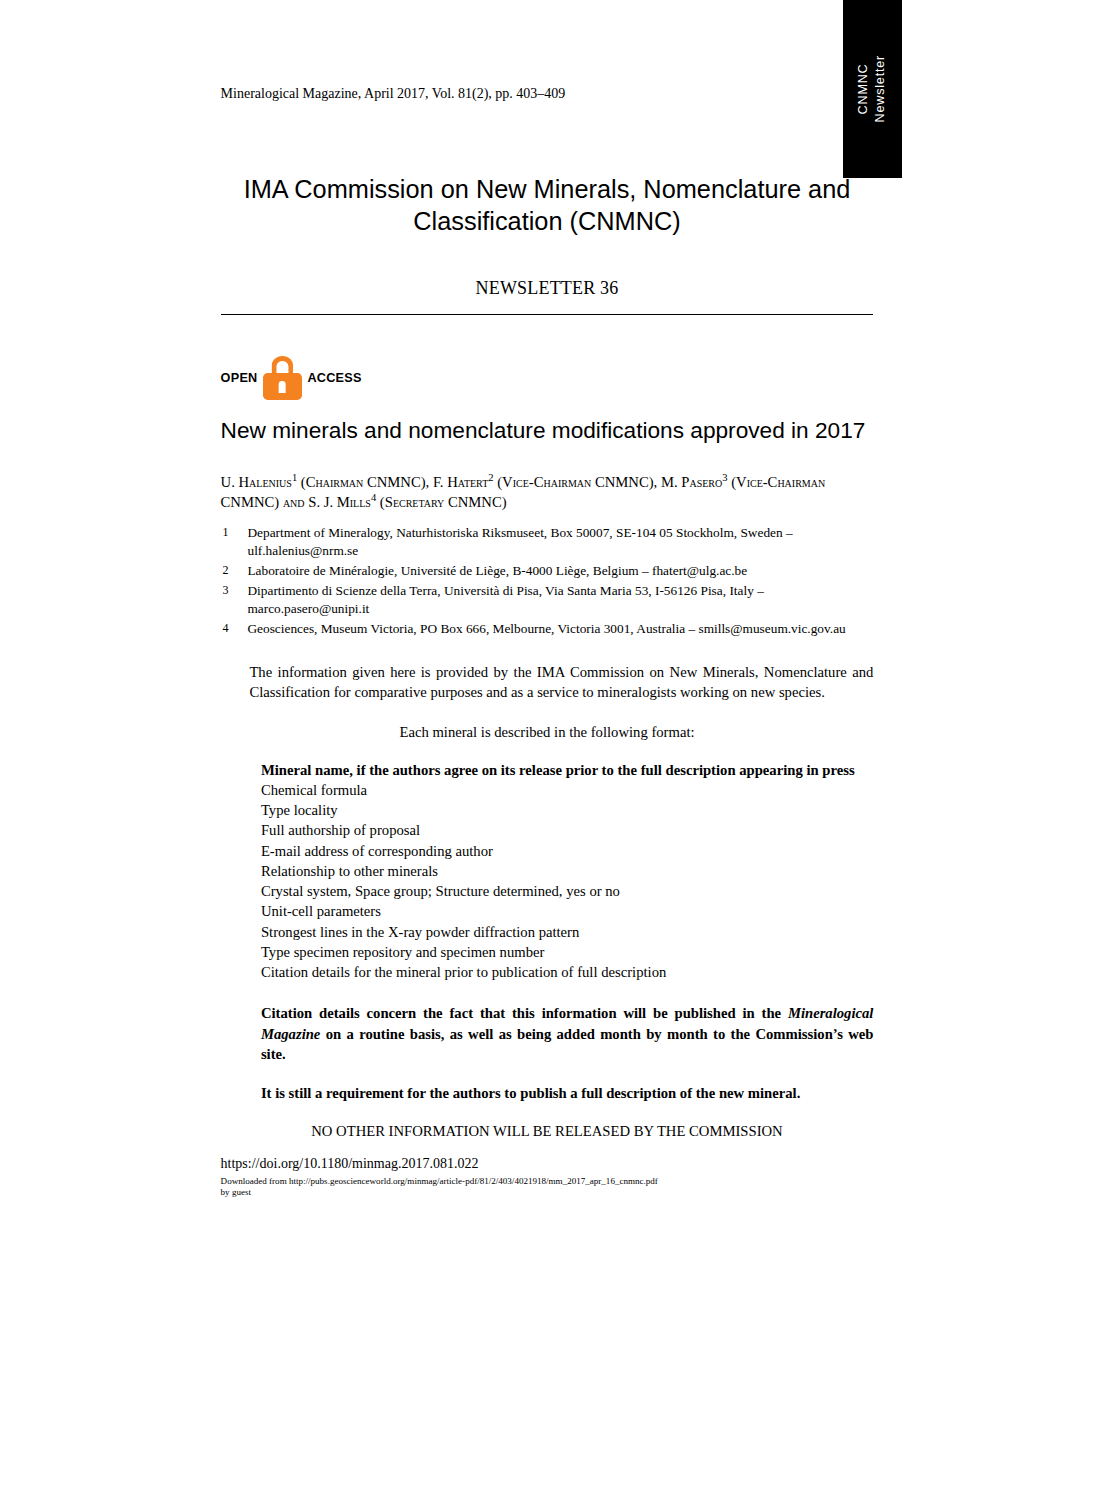CNMNC Newsletter
Mineralogical Magazine, April 2017, Vol. 81(2), pp. 403–409
IMA Commission on New Minerals, Nomenclature and
Classification (CNMNC)
NEWSLETTER 36
OPEN ACCESS
New minerals and nomenclature modifications approved in 2017
U. Halenius1 (Chairman CNMNC), F. Hatert2 (Vice-Chairman CNMNC), M. Pasero3 (Vice-Chairman CNMNC) and S. J. Mills4 (Secretary CNMNC)
Department of Mineralogy, Naturhistoriska Riksmuseet, Box 50007, SE-104 05 Stockholm, Sweden – ulf.halenius@nrm.se
Laboratoire de Minéralogie, Université de Liège, B-4000 Liège, Belgium – fhatert@ulg.ac.be
Dipartimento di Scienze della Terra, Università di Pisa, Via Santa Maria 53, I-56126 Pisa, Italy – marco.pasero@unipi.it
Geosciences, Museum Victoria, PO Box 666, Melbourne, Victoria 3001, Australia – smills@museum.vic.gov.au
The information given here is provided by the IMA Commission on New Minerals, Nomenclature and Classification for comparative purposes and as a service to mineralogists working on new species.
Each mineral is described in the following format:
Mineral name, if the authors agree on its release prior to the full description appearing in press
Chemical formula
Type locality
Full authorship of proposal
E-mail address of corresponding author
Relationship to other minerals
Crystal system, Space group; Structure determined, yes or no
Unit-cell parameters
Strongest lines in the X-ray powder diffraction pattern
Type specimen repository and specimen number
Citation details for the mineral prior to publication of full description
Citation details concern the fact that this information will be published in the Mineralogical Magazine on a routine basis, as well as being added month by month to the Commission’s web site.
It is still a requirement for the authors to publish a full description of the new mineral.
NO OTHER INFORMATION WILL BE RELEASED BY THE COMMISSION
https://doi.org/10.1180/minmag.2017.081.022
Downloaded from http://pubs.geoscienceworld.org/minmag/article-pdf/81/2/403/4021918/mm_2017_apr_16_cnmnc.pdf
by guest